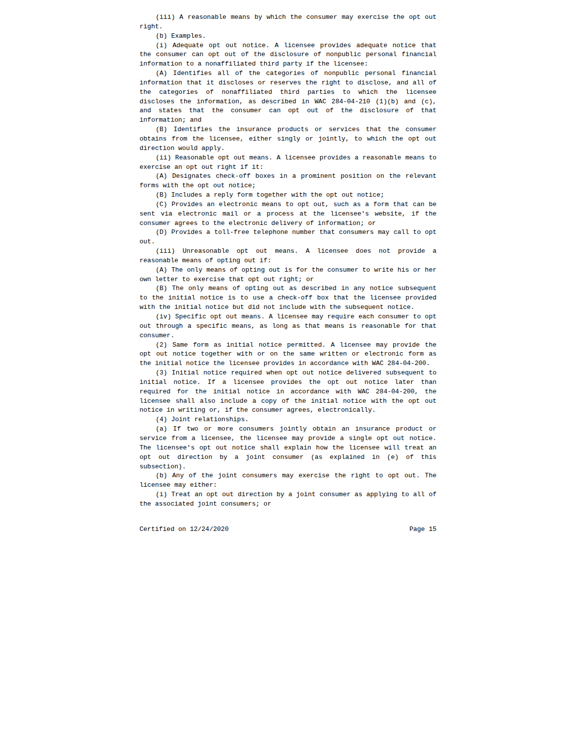(iii) A reasonable means by which the consumer may exercise the opt out right.
(b) Examples.
(i) Adequate opt out notice. A licensee provides adequate notice that the consumer can opt out of the disclosure of nonpublic personal financial information to a nonaffiliated third party if the licensee:
(A) Identifies all of the categories of nonpublic personal financial information that it discloses or reserves the right to disclose, and all of the categories of nonaffiliated third parties to which the licensee discloses the information, as described in WAC 284-04-210 (1)(b) and (c), and states that the consumer can opt out of the disclosure of that information; and
(B) Identifies the insurance products or services that the consumer obtains from the licensee, either singly or jointly, to which the opt out direction would apply.
(ii) Reasonable opt out means. A licensee provides a reasonable means to exercise an opt out right if it:
(A) Designates check-off boxes in a prominent position on the relevant forms with the opt out notice;
(B) Includes a reply form together with the opt out notice;
(C) Provides an electronic means to opt out, such as a form that can be sent via electronic mail or a process at the licensee's website, if the consumer agrees to the electronic delivery of information; or
(D) Provides a toll-free telephone number that consumers may call to opt out.
(iii) Unreasonable opt out means. A licensee does not provide a reasonable means of opting out if:
(A) The only means of opting out is for the consumer to write his or her own letter to exercise that opt out right; or
(B) The only means of opting out as described in any notice subsequent to the initial notice is to use a check-off box that the licensee provided with the initial notice but did not include with the subsequent notice.
(iv) Specific opt out means. A licensee may require each consumer to opt out through a specific means, as long as that means is reasonable for that consumer.
(2) Same form as initial notice permitted. A licensee may provide the opt out notice together with or on the same written or electronic form as the initial notice the licensee provides in accordance with WAC 284-04-200.
(3) Initial notice required when opt out notice delivered subsequent to initial notice. If a licensee provides the opt out notice later than required for the initial notice in accordance with WAC 284-04-200, the licensee shall also include a copy of the initial notice with the opt out notice in writing or, if the consumer agrees, electronically.
(4) Joint relationships.
(a) If two or more consumers jointly obtain an insurance product or service from a licensee, the licensee may provide a single opt out notice. The licensee's opt out notice shall explain how the licensee will treat an opt out direction by a joint consumer (as explained in (e) of this subsection).
(b) Any of the joint consumers may exercise the right to opt out. The licensee may either:
(i) Treat an opt out direction by a joint consumer as applying to all of the associated joint consumers; or
Certified on 12/24/2020 Page 15